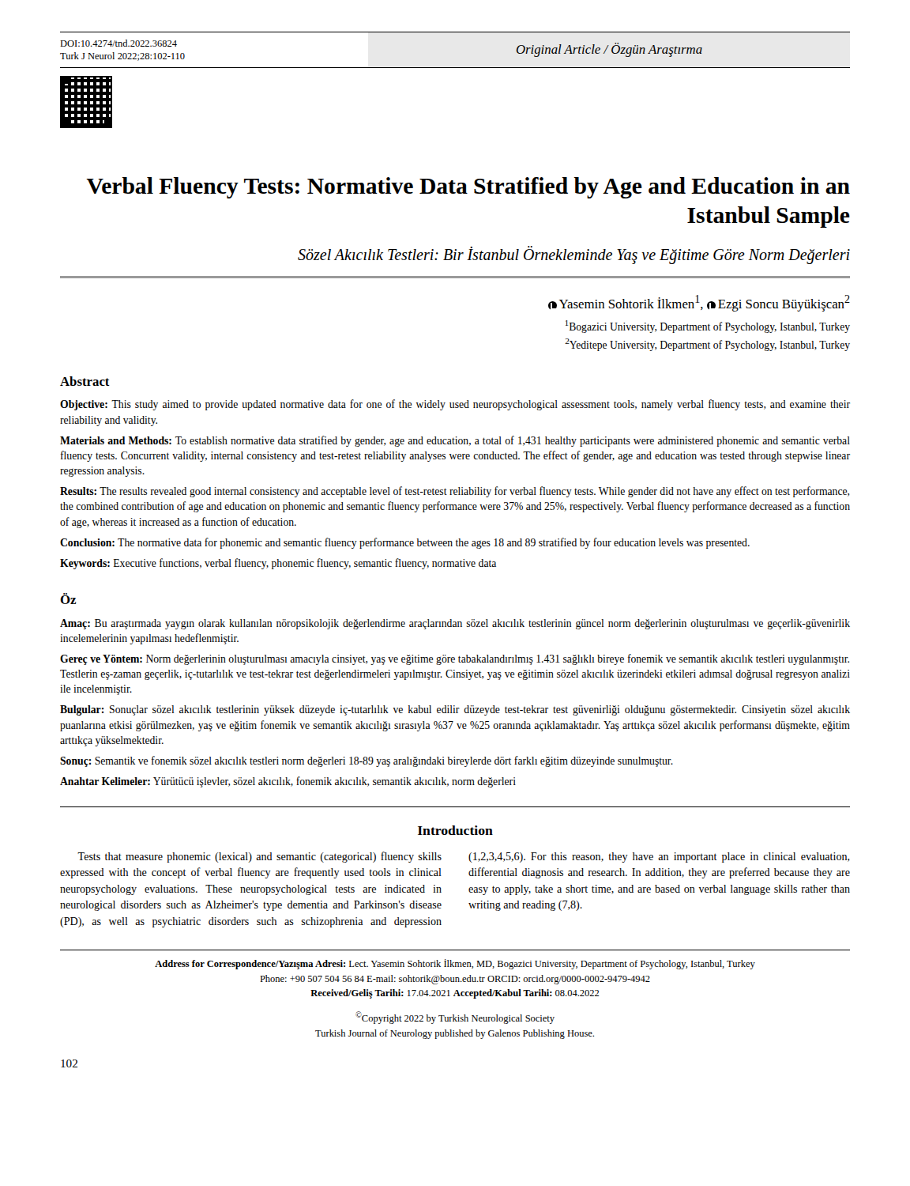DOI:10.4274/tnd.2022.36824
Turk J Neurol 2022;28:102-110
Original Article / Özgün Araştırma
Verbal Fluency Tests: Normative Data Stratified by Age and Education in an Istanbul Sample
Sözel Akıcılık Testleri: Bir İstanbul Örnekleminde Yaş ve Eğitime Göre Norm Değerleri
Yasemin Sohtorik İlkmen1, Ezgi Soncu Büyükişcan2
1Bogazici University, Department of Psychology, Istanbul, Turkey
2Yeditepe University, Department of Psychology, Istanbul, Turkey
Abstract
Objective: This study aimed to provide updated normative data for one of the widely used neuropsychological assessment tools, namely verbal fluency tests, and examine their reliability and validity.
Materials and Methods: To establish normative data stratified by gender, age and education, a total of 1,431 healthy participants were administered phonemic and semantic verbal fluency tests. Concurrent validity, internal consistency and test-retest reliability analyses were conducted. The effect of gender, age and education was tested through stepwise linear regression analysis.
Results: The results revealed good internal consistency and acceptable level of test-retest reliability for verbal fluency tests. While gender did not have any effect on test performance, the combined contribution of age and education on phonemic and semantic fluency performance were 37% and 25%, respectively. Verbal fluency performance decreased as a function of age, whereas it increased as a function of education.
Conclusion: The normative data for phonemic and semantic fluency performance between the ages 18 and 89 stratified by four education levels was presented.
Keywords: Executive functions, verbal fluency, phonemic fluency, semantic fluency, normative data
Öz
Amaç: Bu araştırmada yaygın olarak kullanılan nöropsikolojik değerlendirme araçlarından sözel akıcılık testlerinin güncel norm değerlerinin oluşturulması ve geçerlik-güvenirlik incelemelerinin yapılması hedeflenmiştir.
Gereç ve Yöntem: Norm değerlerinin oluşturulması amacıyla cinsiyet, yaş ve eğitime göre tabakalandırılmış 1.431 sağlıklı bireye fonemik ve semantik akıcılık testleri uygulanmıştır. Testlerin eş-zaman geçerlik, iç-tutarlılık ve test-tekrar test değerlendirmeleri yapılmıştır. Cinsiyet, yaş ve eğitimin sözel akıcılık üzerindeki etkileri adımsal doğrusal regresyon analizi ile incelenmiştir.
Bulgular: Sonuçlar sözel akıcılık testlerinin yüksek düzeyde iç-tutarlılık ve kabul edilir düzeyde test-tekrar test güvenirliği olduğunu göstermektedir. Cinsiyetin sözel akıcılık puanlarına etkisi görülmezken, yaş ve eğitim fonemik ve semantik akıcılığı sırasıyla %37 ve %25 oranında açıklamaktadır. Yaş arttıkça sözel akıcılık performansı düşmekte, eğitim arttıkça yükselmektedir.
Sonuç: Semantik ve fonemik sözel akıcılık testleri norm değerleri 18-89 yaş aralığındaki bireylerde dört farklı eğitim düzeyinde sunulmuştur.
Anahtar Kelimeler: Yürütücü işlevler, sözel akıcılık, fonemik akıcılık, semantik akıcılık, norm değerleri
Introduction
Tests that measure phonemic (lexical) and semantic (categorical) fluency skills expressed with the concept of verbal fluency are frequently used tools in clinical neuropsychology evaluations. These neuropsychological tests are indicated in neurological disorders such as Alzheimer's type dementia and Parkinson's disease (PD), as well as psychiatric disorders such as schizophrenia and depression (1,2,3,4,5,6). For this reason, they have an important place in clinical evaluation, differential diagnosis and research. In addition, they are preferred because they are easy to apply, take a short time, and are based on verbal language skills rather than writing and reading (7,8).
Address for Correspondence/Yazışma Adresi: Lect. Yasemin Sohtorik İlkmen, MD, Bogazici University, Department of Psychology, Istanbul, Turkey
Phone: +90 507 504 56 84 E-mail: sohtorik@boun.edu.tr ORCID: orcid.org/0000-0002-9479-4942
Received/Geliş Tarihi: 17.04.2021 Accepted/Kabul Tarihi: 08.04.2022
©Copyright 2022 by Turkish Neurological Society
Turkish Journal of Neurology published by Galenos Publishing House.
102